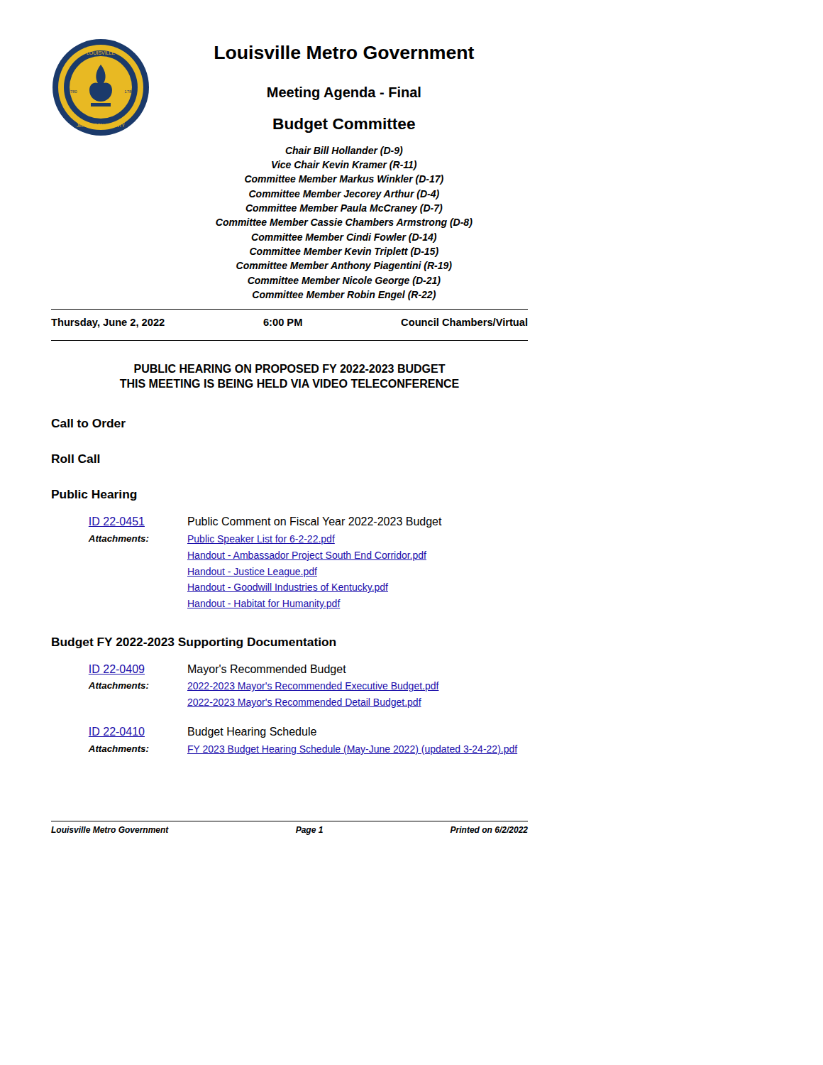LOUISVILLE JEFFERSON COUNTY 1780 1780
Louisville Metro Government
Meeting Agenda - Final
Budget Committee
Chair Bill Hollander (D-9)
Vice Chair Kevin Kramer (R-11)
Committee Member Markus Winkler (D-17)
Committee Member Jecorey Arthur (D-4)
Committee Member Paula McCraney (D-7)
Committee Member Cassie Chambers Armstrong (D-8)
Committee Member Cindi Fowler (D-14)
Committee Member Kevin Triplett (D-15)
Committee Member Anthony Piagentini (R-19)
Committee Member Nicole George (D-21)
Committee Member Robin Engel (R-22)
Thursday, June 2, 2022
6:00 PM
Council Chambers/Virtual
PUBLIC HEARING ON PROPOSED FY 2022-2023 BUDGET
THIS MEETING IS BEING HELD VIA VIDEO TELECONFERENCE
Call to Order
Roll Call
Public Hearing
ID 22-0451
Public Comment on Fiscal Year 2022-2023 Budget
Attachments:
Public Speaker List for 6-2-22.pdf Handout - Ambassador Project South End Corridor.pdf Handout - Justice League.pdf Handout - Goodwill Industries of Kentucky.pdf Handout - Habitat for Humanity.pdf
Budget FY 2022-2023 Supporting Documentation
ID 22-0409
Mayor's Recommended Budget
Attachments:
2022-2023 Mayor's Recommended Executive Budget.pdf 2022-2023 Mayor's Recommended Detail Budget.pdf
ID 22-0410
Budget Hearing Schedule
Attachments:
FY 2023 Budget Hearing Schedule (May-June 2022) (updated 3-24-22).pdf
Louisville Metro Government
Page 1
Printed on 6/2/2022